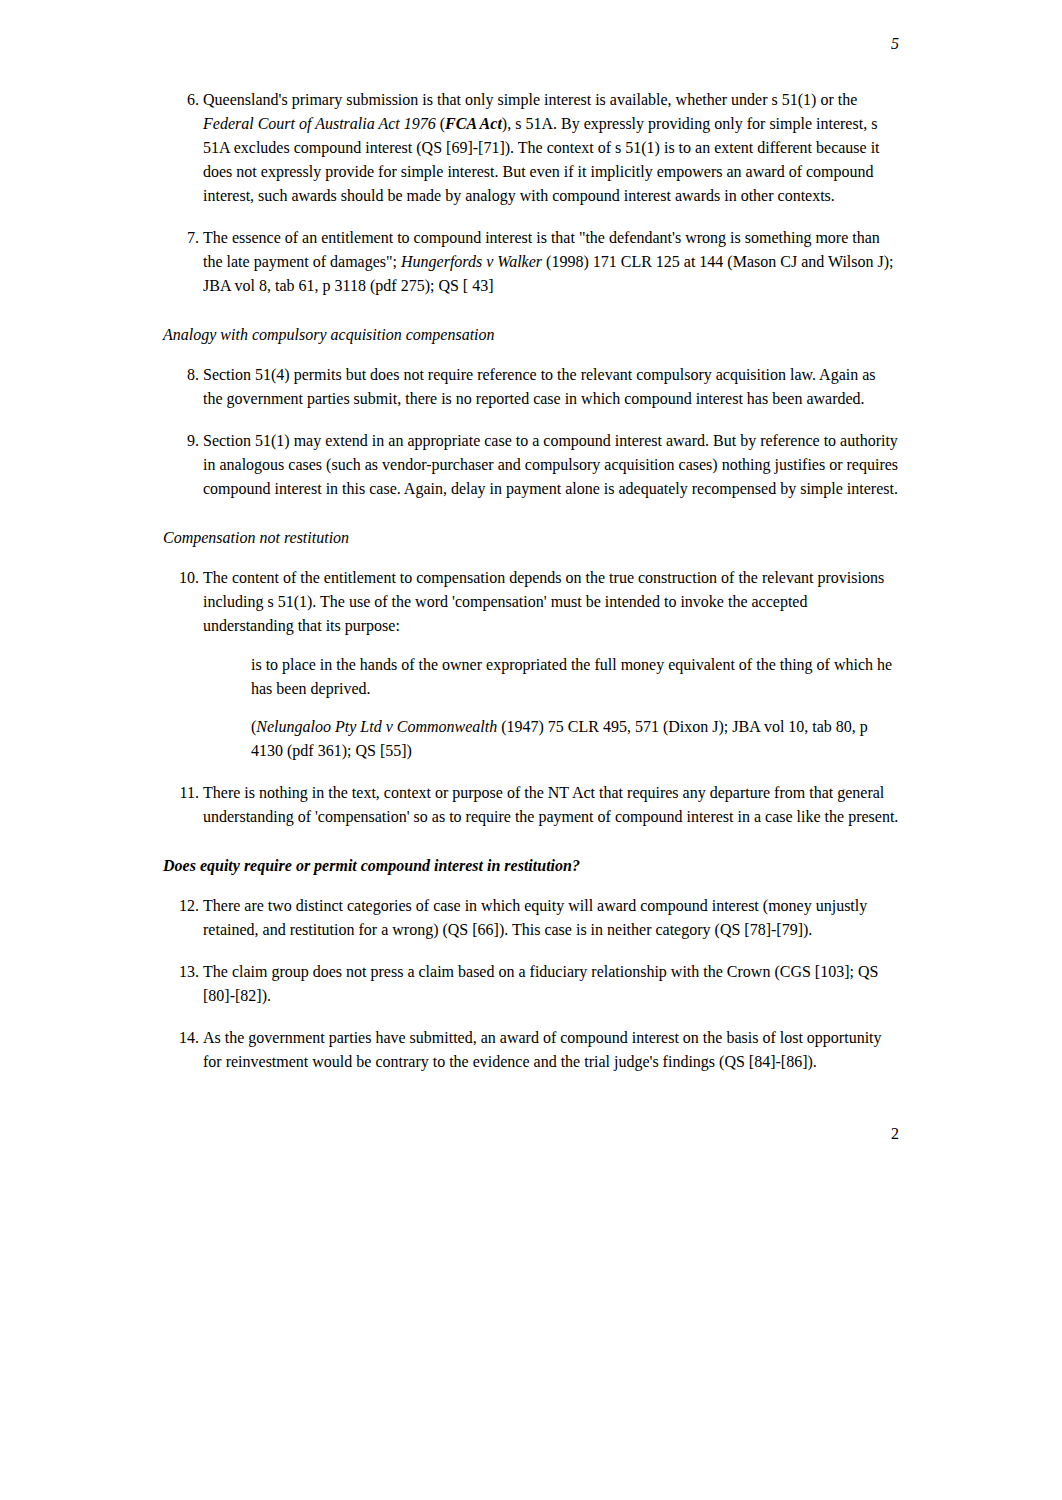5
Queensland's primary submission is that only simple interest is available, whether under s 51(1) or the Federal Court of Australia Act 1976 (FCA Act), s 51A. By expressly providing only for simple interest, s 51A excludes compound interest (QS [69]-[71]). The context of s 51(1) is to an extent different because it does not expressly provide for simple interest. But even if it implicitly empowers an award of compound interest, such awards should be made by analogy with compound interest awards in other contexts.
The essence of an entitlement to compound interest is that "the defendant's wrong is something more than the late payment of damages"; Hungerfords v Walker (1998) 171 CLR 125 at 144 (Mason CJ and Wilson J); JBA vol 8, tab 61, p 3118 (pdf 275); QS [ 43]
Analogy with compulsory acquisition compensation
Section 51(4) permits but does not require reference to the relevant compulsory acquisition law. Again as the government parties submit, there is no reported case in which compound interest has been awarded.
Section 51(1) may extend in an appropriate case to a compound interest award. But by reference to authority in analogous cases (such as vendor-purchaser and compulsory acquisition cases) nothing justifies or requires compound interest in this case. Again, delay in payment alone is adequately recompensed by simple interest.
Compensation not restitution
The content of the entitlement to compensation depends on the true construction of the relevant provisions including s 51(1). The use of the word 'compensation' must be intended to invoke the accepted understanding that its purpose:
is to place in the hands of the owner expropriated the full money equivalent of the thing of which he has been deprived.
(Nelungaloo Pty Ltd v Commonwealth (1947) 75 CLR 495, 571 (Dixon J); JBA vol 10, tab 80, p 4130 (pdf 361); QS [55])
There is nothing in the text, context or purpose of the NT Act that requires any departure from that general understanding of 'compensation' so as to require the payment of compound interest in a case like the present.
Does equity require or permit compound interest in restitution?
There are two distinct categories of case in which equity will award compound interest (money unjustly retained, and restitution for a wrong) (QS [66]). This case is in neither category (QS [78]-[79]).
The claim group does not press a claim based on a fiduciary relationship with the Crown (CGS [103]; QS [80]-[82]).
As the government parties have submitted, an award of compound interest on the basis of lost opportunity for reinvestment would be contrary to the evidence and the trial judge's findings (QS [84]-[86]).
2